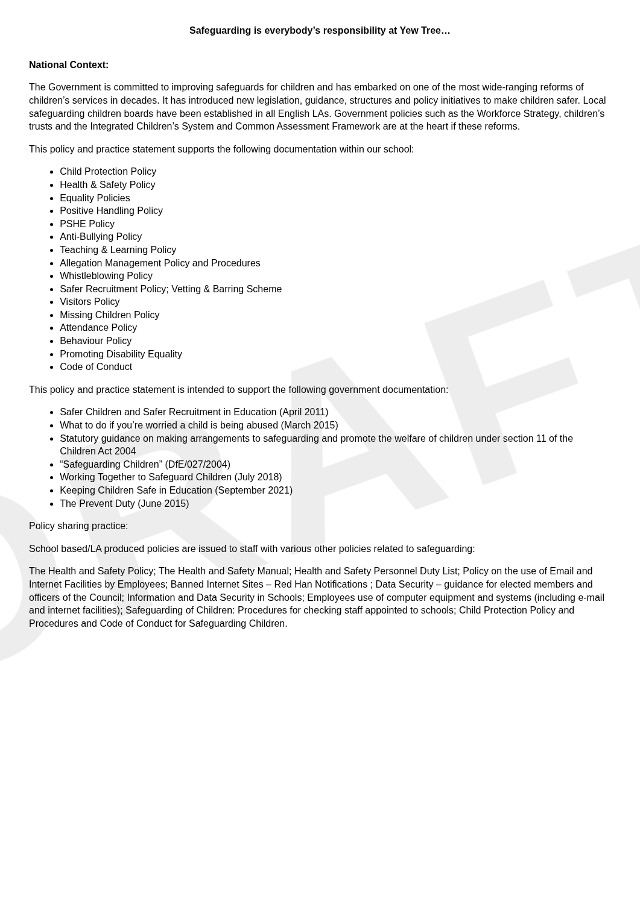DRAFT
Safeguarding is everybody’s responsibility at Yew Tree…
National Context:
The Government is committed to improving safeguards for children and has embarked on one of the most wide-ranging reforms of children’s services in decades. It has introduced new legislation, guidance, structures and policy initiatives to make children safer. Local safeguarding children boards have been established in all English LAs. Government policies such as the Workforce Strategy, children’s trusts and the Integrated Children’s System and Common Assessment Framework are at the heart if these reforms.
This policy and practice statement supports the following documentation within our school:
Child Protection Policy
Health & Safety Policy
Equality Policies
Positive Handling Policy
PSHE Policy
Anti-Bullying Policy
Teaching & Learning Policy
Allegation Management Policy and Procedures
Whistleblowing Policy
Safer Recruitment Policy; Vetting & Barring Scheme
Visitors Policy
Missing Children Policy
Attendance Policy
Behaviour Policy
Promoting Disability Equality
Code of Conduct
This policy and practice statement is intended to support the following government documentation:
Safer Children and Safer Recruitment in Education (April 2011)
What to do if you’re worried a child is being abused (March 2015)
Statutory guidance on making arrangements to safeguarding and promote the welfare of children under section 11 of the Children Act 2004
“Safeguarding Children” (DfE/027/2004)
Working Together to Safeguard Children (July 2018)
Keeping Children Safe in Education (September 2021)
The Prevent Duty (June 2015)
Policy sharing practice:
School based/LA produced policies are issued to staff with various other policies related to safeguarding:
The Health and Safety Policy; The Health and Safety Manual; Health and Safety Personnel Duty List; Policy on the use of Email and Internet Facilities by Employees; Banned Internet Sites – Red Han Notifications ; Data Security – guidance for elected members and officers of the Council; Information and Data Security in Schools; Employees use of computer equipment and systems (including e-mail and internet facilities); Safeguarding of Children: Procedures for checking staff appointed to schools; Child Protection Policy and Procedures and Code of Conduct for Safeguarding Children.